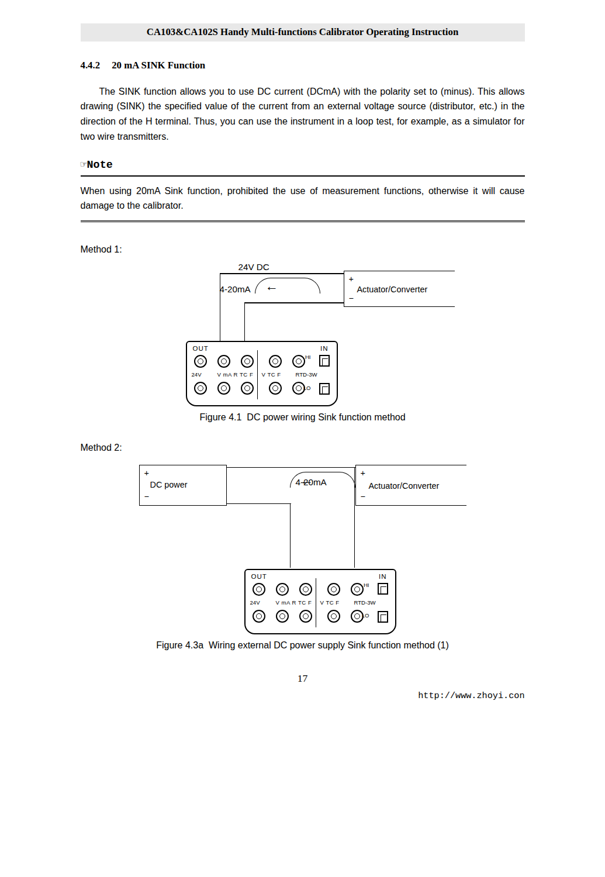CA103&CA102S Handy Multi-functions Calibrator Operating Instruction
4.4.220 mA SINK Function
The SINK function allows you to use DC current (DCmA) with the polarity set to (minus). This allows drawing (SINK) the specified value of the current from an external voltage source (distributor, etc.) in the direction of the H terminal. Thus, you can use the instrument in a loop test, for example, as a simulator for two wire transmitters.
☞Note
When using 20mA Sink function, prohibited the use of measurement functions, otherwise it will cause damage to the calibrator.
Method 1:
24V DC 4-20mA
←
+ Actuator/Converter −
OUT IN HI LO 24V V mA R TC F V TC F RTD-3W
Figure 4.1 DC power wiring Sink function method
Method 2:
+ DC power −
4-20mA
←
+ Actuator/Converter −
OUT IN HI LO 24V V mA R TC F V TC F RTD-3W
Figure 4.3a Wiring external DC power supply Sink function method (1)
17
http://www.zhoyi.con